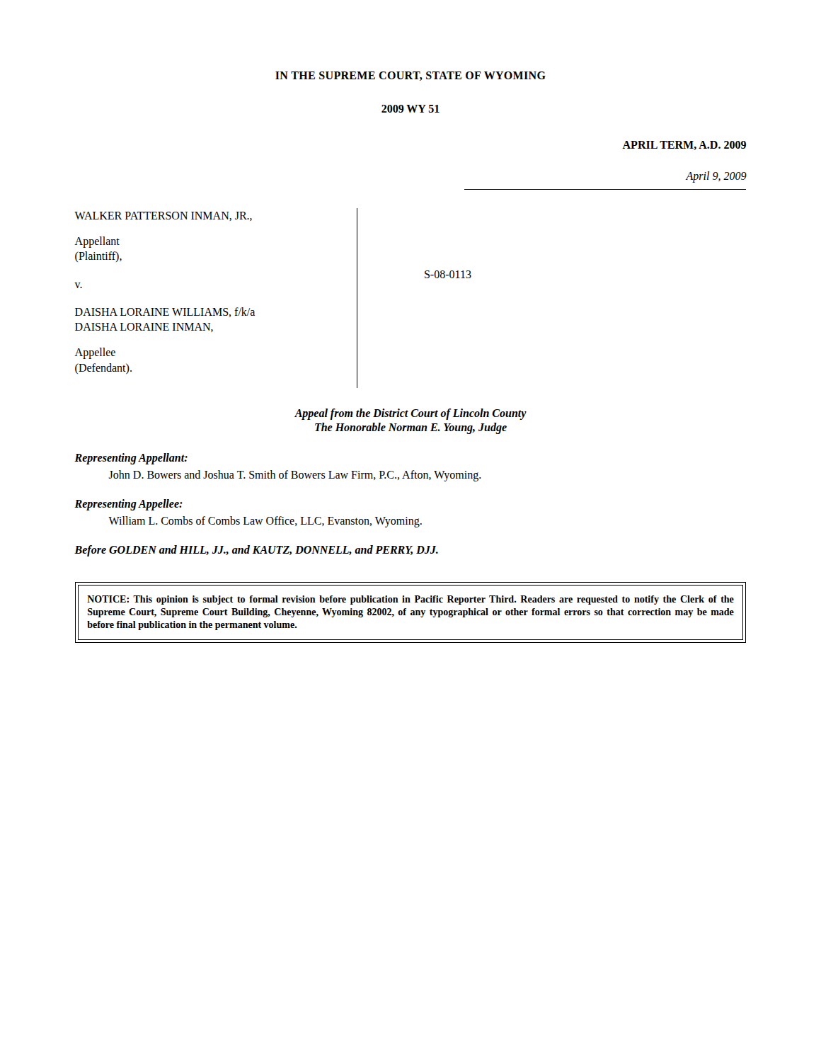IN THE SUPREME COURT, STATE OF WYOMING
2009 WY 51
APRIL TERM, A.D. 2009
April 9, 2009
| WALKER PATTERSON INMAN, JR., Appellant (Plaintiff), v. DAISHA LORAINE WILLIAMS, f/k/a DAISHA LORAINE INMAN, Appellee (Defendant). | | S-08-0113 |
Appeal from the District Court of Lincoln County
The Honorable Norman E. Young, Judge
Representing Appellant:
John D. Bowers and Joshua T. Smith of Bowers Law Firm, P.C., Afton, Wyoming.
Representing Appellee:
William L. Combs of Combs Law Office, LLC, Evanston, Wyoming.
Before GOLDEN and HILL, JJ., and KAUTZ, DONNELL, and PERRY, DJJ.
NOTICE: This opinion is subject to formal revision before publication in Pacific Reporter Third. Readers are requested to notify the Clerk of the Supreme Court, Supreme Court Building, Cheyenne, Wyoming 82002, of any typographical or other formal errors so that correction may be made before final publication in the permanent volume.